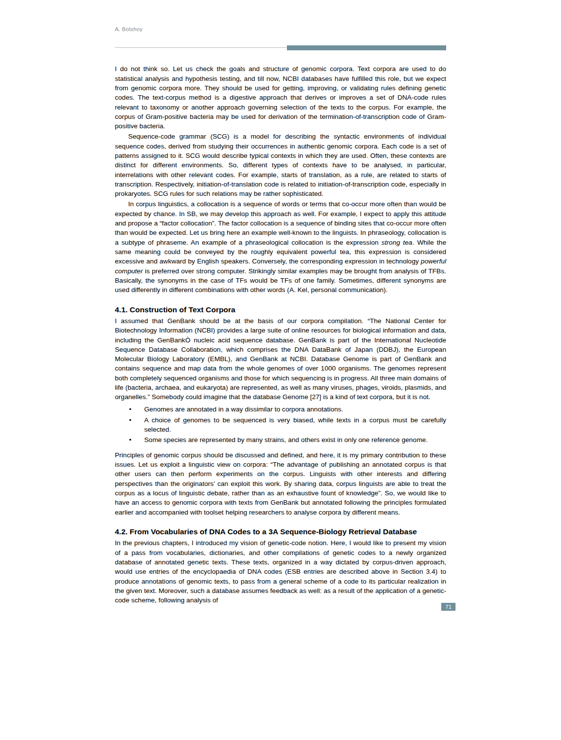A. Bolshoy
I do not think so. Let us check the goals and structure of genomic corpora. Text corpora are used to do statistical analysis and hypothesis testing, and till now, NCBI databases have fulfilled this role, but we expect from genomic corpora more. They should be used for getting, improving, or validating rules defining genetic codes. The text-corpus method is a digestive approach that derives or improves a set of DNA-code rules relevant to taxonomy or another approach governing selection of the texts to the corpus. For example, the corpus of Gram-positive bacteria may be used for derivation of the termination-of-transcription code of Gram-positive bacteria.
Sequence-code grammar (SCG) is a model for describing the syntactic environments of individual sequence codes, derived from studying their occurrences in authentic genomic corpora. Each code is a set of patterns assigned to it. SCG would describe typical contexts in which they are used. Often, these contexts are distinct for different environments. So, different types of contexts have to be analysed, in particular, interrelations with other relevant codes. For example, starts of translation, as a rule, are related to starts of transcription. Respectively, initiation-of-translation code is related to initiation-of-transcription code, especially in prokaryotes. SCG rules for such relations may be rather sophisticated.
In corpus linguistics, a collocation is a sequence of words or terms that co-occur more often than would be expected by chance. In SB, we may develop this approach as well. For example, I expect to apply this attitude and propose a “factor collocation”. The factor collocation is a sequence of binding sites that co-occur more often than would be expected. Let us bring here an example well-known to the linguists. In phraseology, collocation is a subtype of phraseme. An example of a phraseological collocation is the expression strong tea. While the same meaning could be conveyed by the roughly equivalent powerful tea, this expression is considered excessive and awkward by English speakers. Conversely, the corresponding expression in technology powerful computer is preferred over strong computer. Strikingly similar examples may be brought from analysis of TFBs. Basically, the synonyms in the case of TFs would be TFs of one family. Sometimes, different synonyms are used differently in different combinations with other words (A. Kel, personal communication).
4.1. Construction of Text Corpora
I assumed that GenBank should be at the basis of our corpora compilation. “The National Center for Biotechnology Information (NCBI) provides a large suite of online resources for biological information and data, including the GenBankÒ nucleic acid sequence database. GenBank is part of the International Nucleotide Sequence Database Collaboration, which comprises the DNA DataBank of Japan (DDBJ), the European Molecular Biology Laboratory (EMBL), and GenBank at NCBI. Database Genome is part of GenBank and contains sequence and map data from the whole genomes of over 1000 organisms. The genomes represent both completely sequenced organisms and those for which sequencing is in progress. All three main domains of life (bacteria, archaea, and eukaryota) are represented, as well as many viruses, phages, viroids, plasmids, and organelles.” Somebody could imagine that the database Genome [27] is a kind of text corpora, but it is not.
Genomes are annotated in a way dissimilar to corpora annotations.
A choice of genomes to be sequenced is very biased, while texts in a corpus must be carefully selected.
Some species are represented by many strains, and others exist in only one reference genome.
Principles of genomic corpus should be discussed and defined, and here, it is my primary contribution to these issues. Let us exploit a linguistic view on corpora: “The advantage of publishing an annotated corpus is that other users can then perform experiments on the corpus. Linguists with other interests and differing perspectives than the originators’ can exploit this work. By sharing data, corpus linguists are able to treat the corpus as a locus of linguistic debate, rather than as an exhaustive fount of knowledge”. So, we would like to have an access to genomic corpora with texts from GenBank but annotated following the principles formulated earlier and accompanied with toolset helping researchers to analyse corpora by different means.
4.2. From Vocabularies of DNA Codes to a 3A Sequence-Biology Retrieval Database
In the previous chapters, I introduced my vision of genetic-code notion. Here, I would like to present my vision of a pass from vocabularies, dictionaries, and other compilations of genetic codes to a newly organized database of annotated genetic texts. These texts, organized in a way dictated by corpus-driven approach, would use entries of the encyclopaedia of DNA codes (ESB entries are described above in Section 3.4) to produce annotations of genomic texts, to pass from a general scheme of a code to its particular realization in the given text. Moreover, such a database assumes feedback as well: as a result of the application of a genetic-code scheme, following analysis of
71